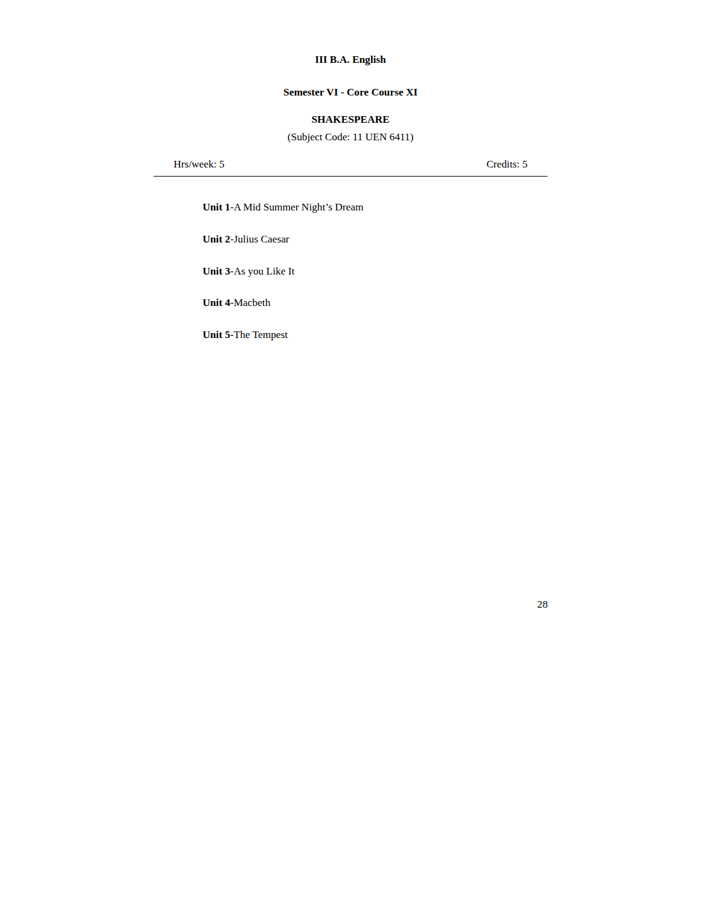III B.A. English
Semester VI - Core Course XI
SHAKESPEARE
(Subject Code: 11 UEN 6411)
Hrs/week: 5 Credits: 5
| Unit 1 | - | A Mid Summer Night’s Dream |
| Unit 2 | - | Julius Caesar |
| Unit 3 | - | As you Like It |
| Unit 4 | - | Macbeth |
| Unit 5 | - | The Tempest |
28